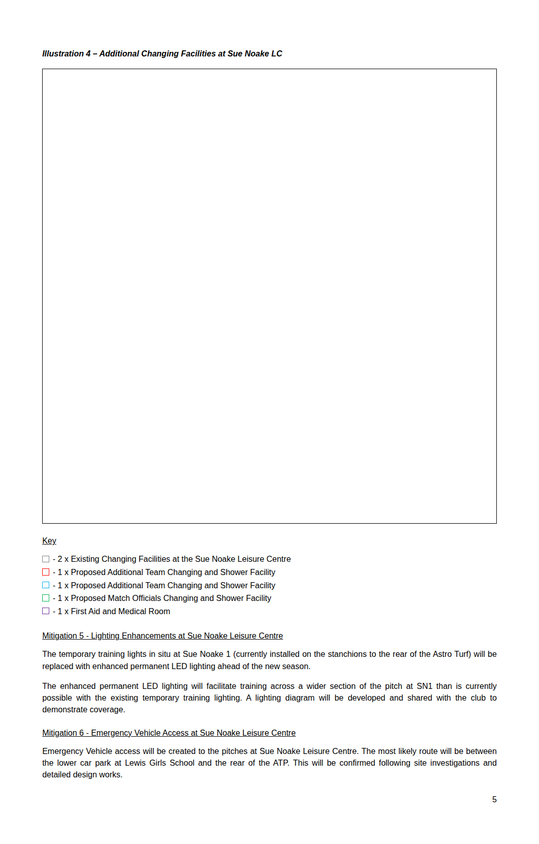Illustration 4 – Additional Changing Facilities at Sue Noake LC
Key
- 2 x Existing Changing Facilities at the Sue Noake Leisure Centre
- 1 x Proposed Additional Team Changing and Shower Facility
- 1 x Proposed Additional Team Changing and Shower Facility
- 1 x Proposed Match Officials Changing and Shower Facility
- 1 x First Aid and Medical Room
Mitigation 5 - Lighting Enhancements at Sue Noake Leisure Centre
The temporary training lights in situ at Sue Noake 1 (currently installed on the stanchions to the rear of the Astro Turf) will be replaced with enhanced permanent LED lighting ahead of the new season.
The enhanced permanent LED lighting will facilitate training across a wider section of the pitch at SN1 than is currently possible with the existing temporary training lighting. A lighting diagram will be developed and shared with the club to demonstrate coverage.
Mitigation 6 - Emergency Vehicle Access at Sue Noake Leisure Centre
Emergency Vehicle access will be created to the pitches at Sue Noake Leisure Centre. The most likely route will be between the lower car park at Lewis Girls School and the rear of the ATP. This will be confirmed following site investigations and detailed design works.
5